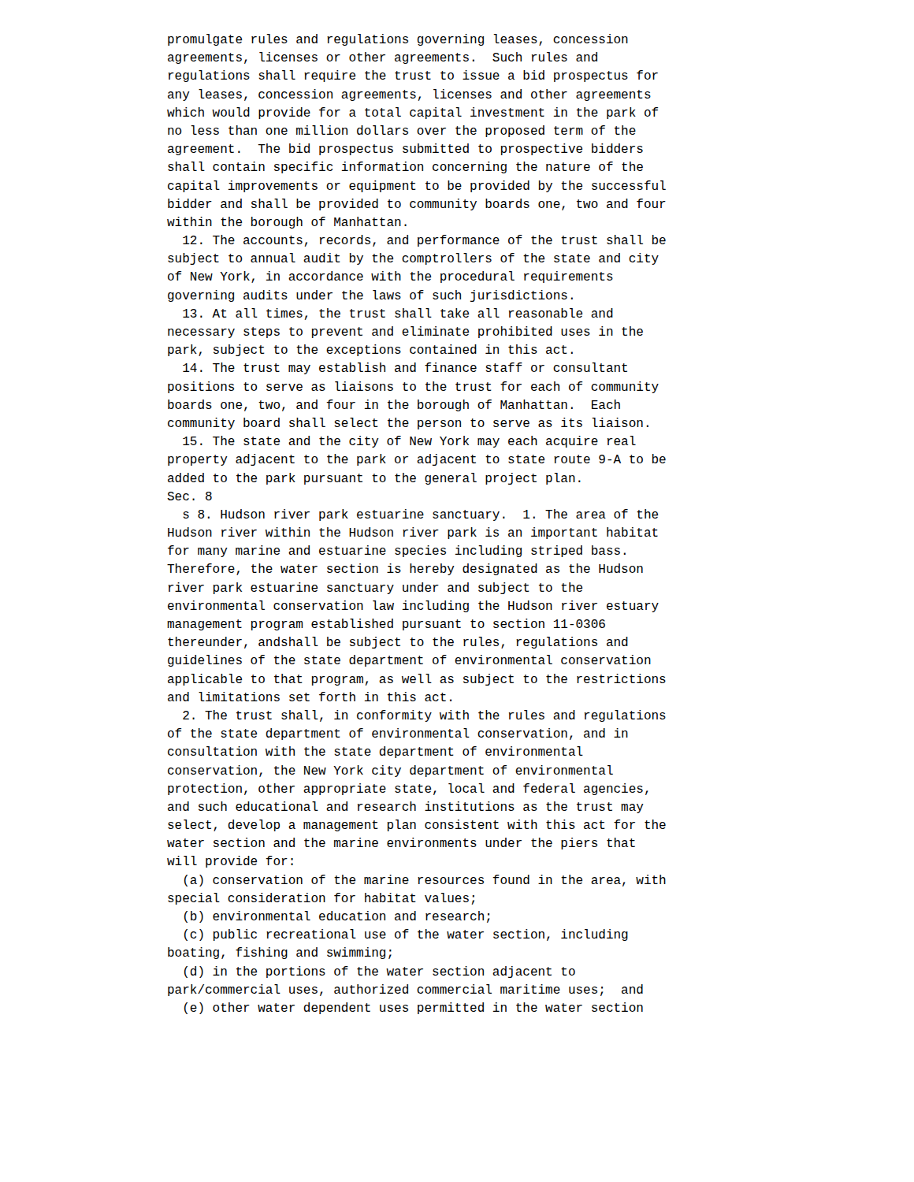promulgate rules and regulations governing leases, concession agreements, licenses or other agreements. Such rules and regulations shall require the trust to issue a bid prospectus for any leases, concession agreements, licenses and other agreements which would provide for a total capital investment in the park of no less than one million dollars over the proposed term of the agreement. The bid prospectus submitted to prospective bidders shall contain specific information concerning the nature of the capital improvements or equipment to be provided by the successful bidder and shall be provided to community boards one, two and four within the borough of Manhattan.
12. The accounts, records, and performance of the trust shall be subject to annual audit by the comptrollers of the state and city of New York, in accordance with the procedural requirements governing audits under the laws of such jurisdictions.
13. At all times, the trust shall take all reasonable and necessary steps to prevent and eliminate prohibited uses in the park, subject to the exceptions contained in this act.
14. The trust may establish and finance staff or consultant positions to serve as liaisons to the trust for each of community boards one, two, and four in the borough of Manhattan. Each community board shall select the person to serve as its liaison.
15. The state and the city of New York may each acquire real property adjacent to the park or adjacent to state route 9-A to be added to the park pursuant to the general project plan.
Sec. 8
s 8. Hudson river park estuarine sanctuary. 1. The area of the Hudson river within the Hudson river park is an important habitat for many marine and estuarine species including striped bass. Therefore, the water section is hereby designated as the Hudson river park estuarine sanctuary under and subject to the environmental conservation law including the Hudson river estuary management program established pursuant to section 11-0306 thereunder, andshall be subject to the rules, regulations and guidelines of the state department of environmental conservation applicable to that program, as well as subject to the restrictions and limitations set forth in this act.
2. The trust shall, in conformity with the rules and regulations of the state department of environmental conservation, and in consultation with the state department of environmental conservation, the New York city department of environmental protection, other appropriate state, local and federal agencies, and such educational and research institutions as the trust may select, develop a management plan consistent with this act for the water section and the marine environments under the piers that will provide for:
(a) conservation of the marine resources found in the area, with special consideration for habitat values;
(b) environmental education and research;
(c) public recreational use of the water section, including boating, fishing and swimming;
(d) in the portions of the water section adjacent to park/commercial uses, authorized commercial maritime uses; and
(e) other water dependent uses permitted in the water section